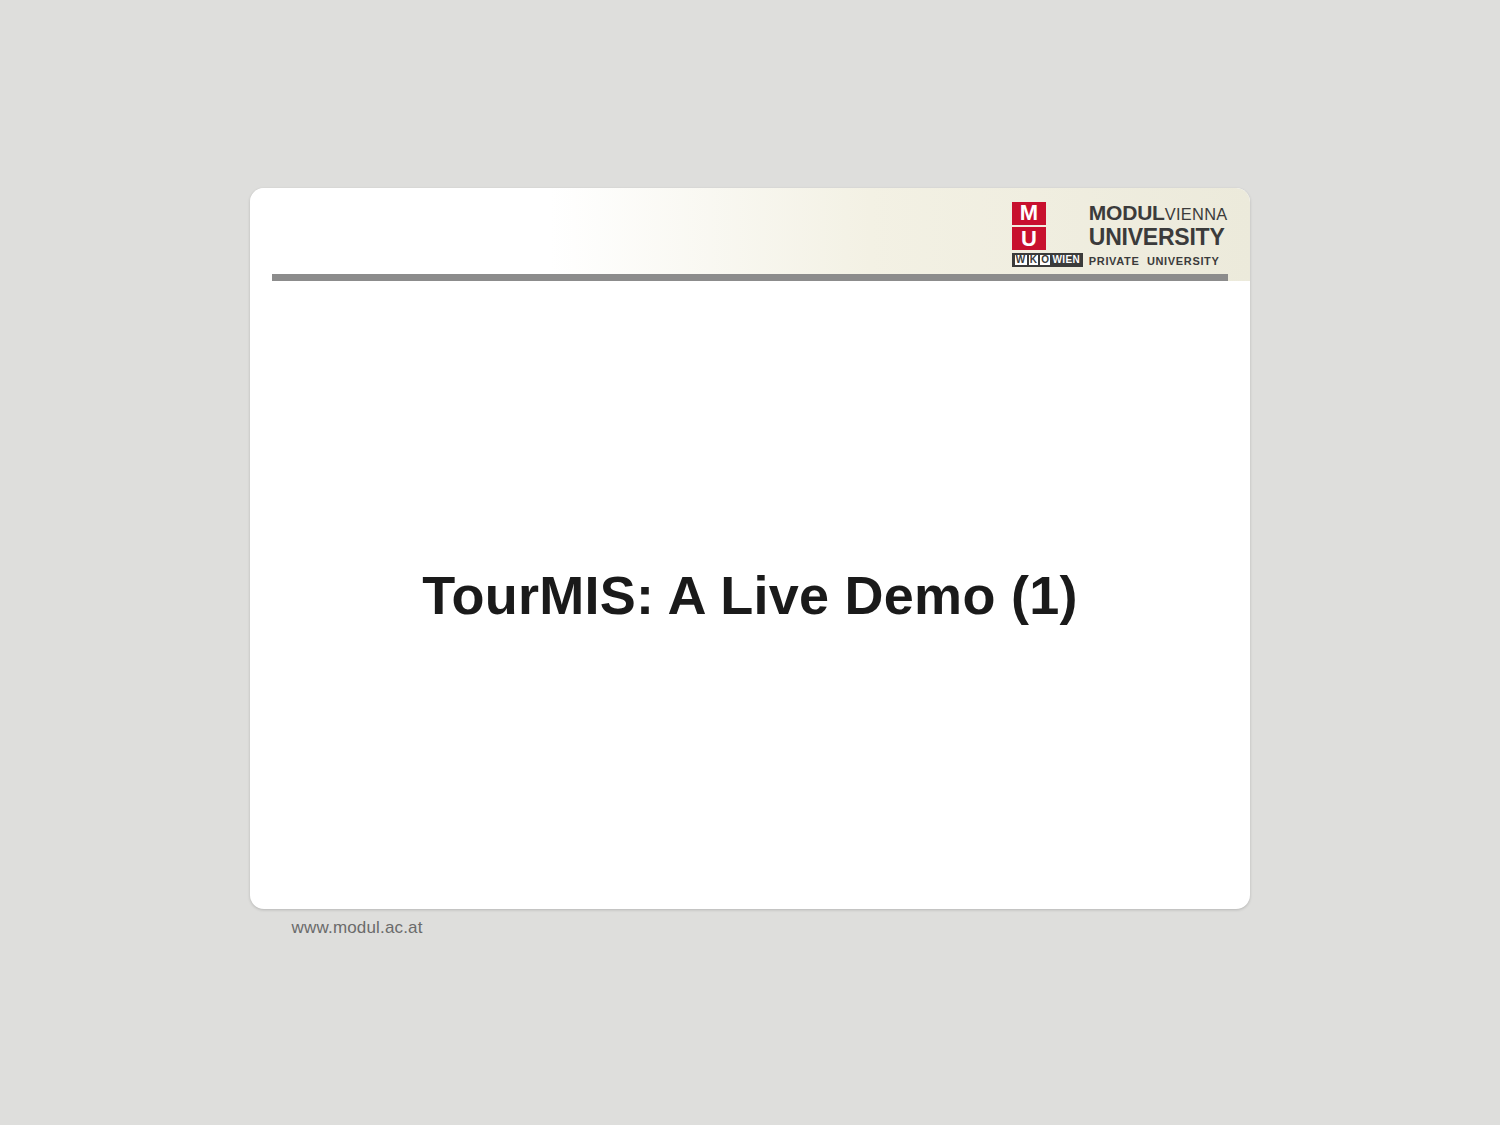M
U
WKOWIEN
MODULVIENNA
UNIVERSITY
PRIVATE UNIVERSITY
TourMIS: A Live Demo (1)
www.modul.ac.at